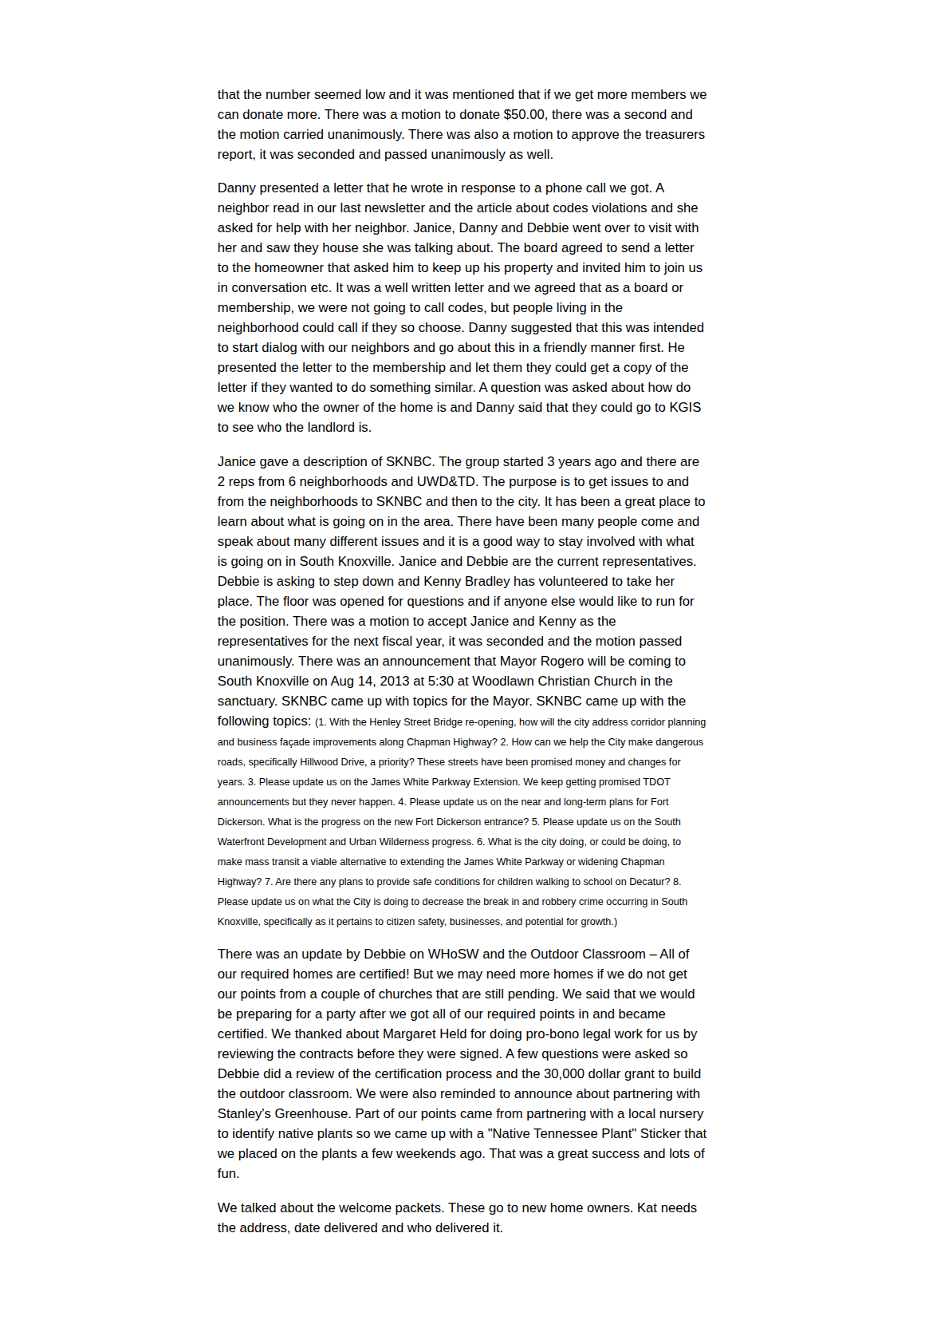that the number seemed low and it was mentioned that if we get more members we can donate more. There was a motion to donate $50.00, there was a second and the motion carried unanimously. There was also a motion to approve the treasurers report, it was seconded and passed unanimously as well.
Danny presented a letter that he wrote in response to a phone call we got. A neighbor read in our last newsletter and the article about codes violations and she asked for help with her neighbor. Janice, Danny and Debbie went over to visit with her and saw they house she was talking about. The board agreed to send a letter to the homeowner that asked him to keep up his property and invited him to join us in conversation etc. It was a well written letter and we agreed that as a board or membership, we were not going to call codes, but people living in the neighborhood could call if they so choose. Danny suggested that this was intended to start dialog with our neighbors and go about this in a friendly manner first. He presented the letter to the membership and let them they could get a copy of the letter if they wanted to do something similar. A question was asked about how do we know who the owner of the home is and Danny said that they could go to KGIS to see who the landlord is.
Janice gave a description of SKNBC. The group started 3 years ago and there are 2 reps from 6 neighborhoods and UWD&TD. The purpose is to get issues to and from the neighborhoods to SKNBC and then to the city. It has been a great place to learn about what is going on in the area. There have been many people come and speak about many different issues and it is a good way to stay involved with what is going on in South Knoxville. Janice and Debbie are the current representatives. Debbie is asking to step down and Kenny Bradley has volunteered to take her place. The floor was opened for questions and if anyone else would like to run for the position. There was a motion to accept Janice and Kenny as the representatives for the next fiscal year, it was seconded and the motion passed unanimously. There was an announcement that Mayor Rogero will be coming to South Knoxville on Aug 14, 2013 at 5:30 at Woodlawn Christian Church in the sanctuary. SKNBC came up with topics for the Mayor. SKNBC came up with the following topics: (1. With the Henley Street Bridge re-opening, how will the city address corridor planning and business façade improvements along Chapman Highway? 2. How can we help the City make dangerous roads, specifically Hillwood Drive, a priority? These streets have been promised money and changes for years. 3. Please update us on the James White Parkway Extension. We keep getting promised TDOT announcements but they never happen. 4. Please update us on the near and long-term plans for Fort Dickerson. What is the progress on the new Fort Dickerson entrance? 5. Please update us on the South Waterfront Development and Urban Wilderness progress. 6. What is the city doing, or could be doing, to make mass transit a viable alternative to extending the James White Parkway or widening Chapman Highway? 7. Are there any plans to provide safe conditions for children walking to school on Decatur? 8. Please update us on what the City is doing to decrease the break in and robbery crime occurring in South Knoxville, specifically as it pertains to citizen safety, businesses, and potential for growth.)
There was an update by Debbie on WHoSW and the Outdoor Classroom – All of our required homes are certified! But we may need more homes if we do not get our points from a couple of churches that are still pending. We said that we would be preparing for a party after we got all of our required points in and became certified. We thanked about Margaret Held for doing pro-bono legal work for us by reviewing the contracts before they were signed. A few questions were asked so Debbie did a review of the certification process and the 30,000 dollar grant to build the outdoor classroom. We were also reminded to announce about partnering with Stanley's Greenhouse. Part of our points came from partnering with a local nursery to identify native plants so we came up with a "Native Tennessee Plant" Sticker that we placed on the plants a few weekends ago. That was a great success and lots of fun.
We talked about the welcome packets. These go to new home owners. Kat needs the address, date delivered and who delivered it.